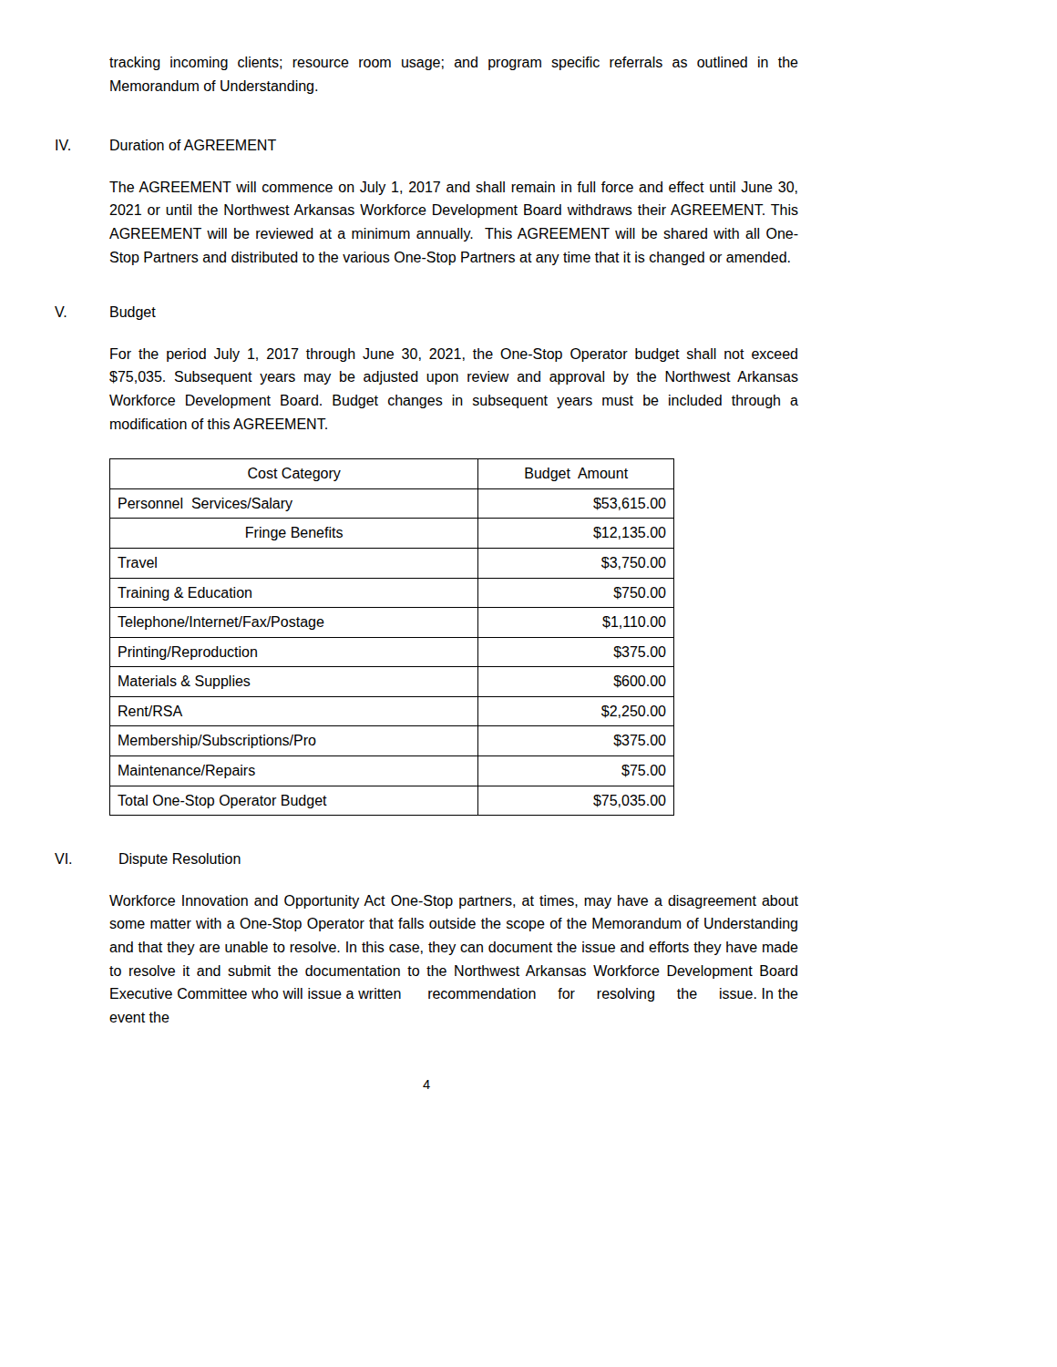tracking incoming clients; resource room usage; and program specific referrals as outlined in the Memorandum of Understanding.
IV. Duration of AGREEMENT
The AGREEMENT will commence on July 1, 2017 and shall remain in full force and effect until June 30, 2021 or until the Northwest Arkansas Workforce Development Board withdraws their AGREEMENT. This AGREEMENT will be reviewed at a minimum annually. This AGREEMENT will be shared with all One-Stop Partners and distributed to the various One-Stop Partners at any time that it is changed or amended.
V. Budget
For the period July 1, 2017 through June 30, 2021, the One-Stop Operator budget shall not exceed $75,035. Subsequent years may be adjusted upon review and approval by the Northwest Arkansas Workforce Development Board. Budget changes in subsequent years must be included through a modification of this AGREEMENT.
| Cost Category | Budget Amount |
| --- | --- |
| Personnel Services/Salary | $53,615.00 |
| Fringe Benefits | $12,135.00 |
| Travel | $3,750.00 |
| Training & Education | $750.00 |
| Telephone/Internet/Fax/Postage | $1,110.00 |
| Printing/Reproduction | $375.00 |
| Materials & Supplies | $600.00 |
| Rent/RSA | $2,250.00 |
| Membership/Subscriptions/Pro | $375.00 |
| Maintenance/Repairs | $75.00 |
| Total One-Stop Operator Budget | $75,035.00 |
VI. Dispute Resolution
Workforce Innovation and Opportunity Act One-Stop partners, at times, may have a disagreement about some matter with a One-Stop Operator that falls outside the scope of the Memorandum of Understanding and that they are unable to resolve. In this case, they can document the issue and efforts they have made to resolve it and submit the documentation to the Northwest Arkansas Workforce Development Board Executive Committee who will issue a written recommendation for resolving the issue. In the event the
4